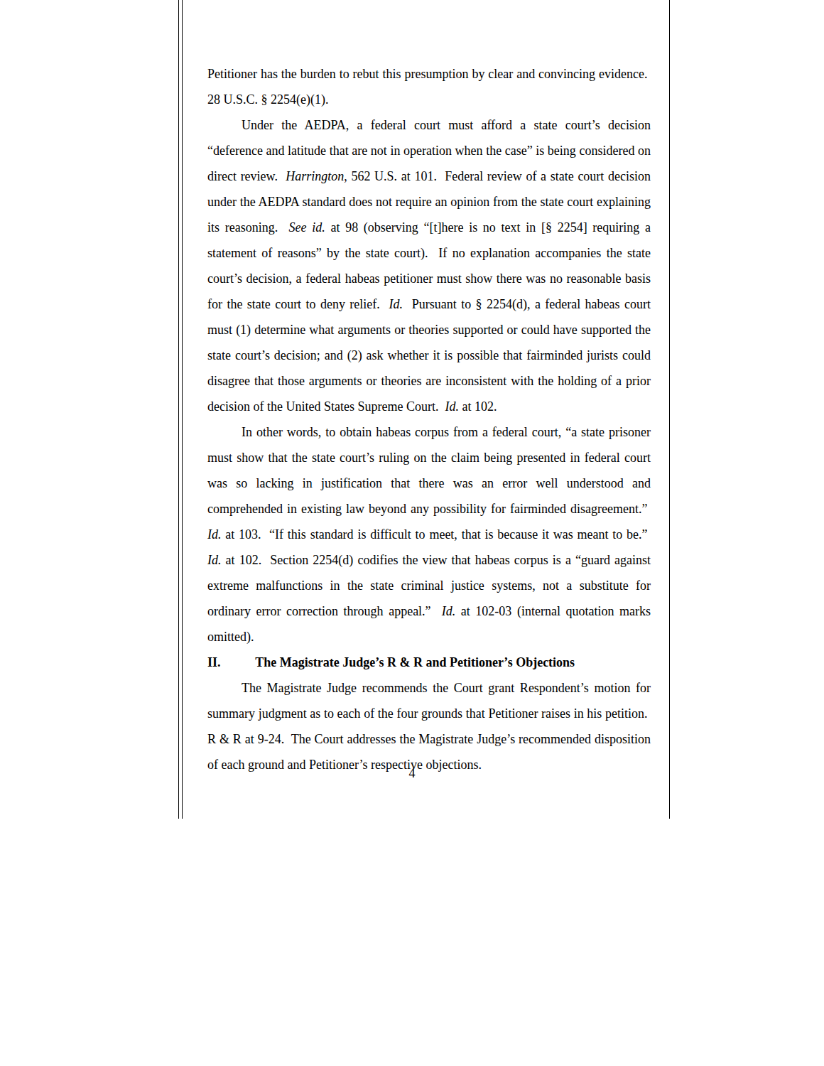Petitioner has the burden to rebut this presumption by clear and convincing evidence. 28 U.S.C. § 2254(e)(1).
Under the AEDPA, a federal court must afford a state court’s decision “deference and latitude that are not in operation when the case” is being considered on direct review. Harrington, 562 U.S. at 101. Federal review of a state court decision under the AEDPA standard does not require an opinion from the state court explaining its reasoning. See id. at 98 (observing “[t]here is no text in [§ 2254] requiring a statement of reasons” by the state court). If no explanation accompanies the state court’s decision, a federal habeas petitioner must show there was no reasonable basis for the state court to deny relief. Id. Pursuant to § 2254(d), a federal habeas court must (1) determine what arguments or theories supported or could have supported the state court’s decision; and (2) ask whether it is possible that fairminded jurists could disagree that those arguments or theories are inconsistent with the holding of a prior decision of the United States Supreme Court. Id. at 102.
In other words, to obtain habeas corpus from a federal court, “a state prisoner must show that the state court’s ruling on the claim being presented in federal court was so lacking in justification that there was an error well understood and comprehended in existing law beyond any possibility for fairminded disagreement.” Id. at 103. “If this standard is difficult to meet, that is because it was meant to be.” Id. at 102. Section 2254(d) codifies the view that habeas corpus is a “guard against extreme malfunctions in the state criminal justice systems, not a substitute for ordinary error correction through appeal.” Id. at 102-03 (internal quotation marks omitted).
II. The Magistrate Judge’s R & R and Petitioner’s Objections
The Magistrate Judge recommends the Court grant Respondent’s motion for summary judgment as to each of the four grounds that Petitioner raises in his petition. R & R at 9-24. The Court addresses the Magistrate Judge’s recommended disposition of each ground and Petitioner’s respective objections.
4